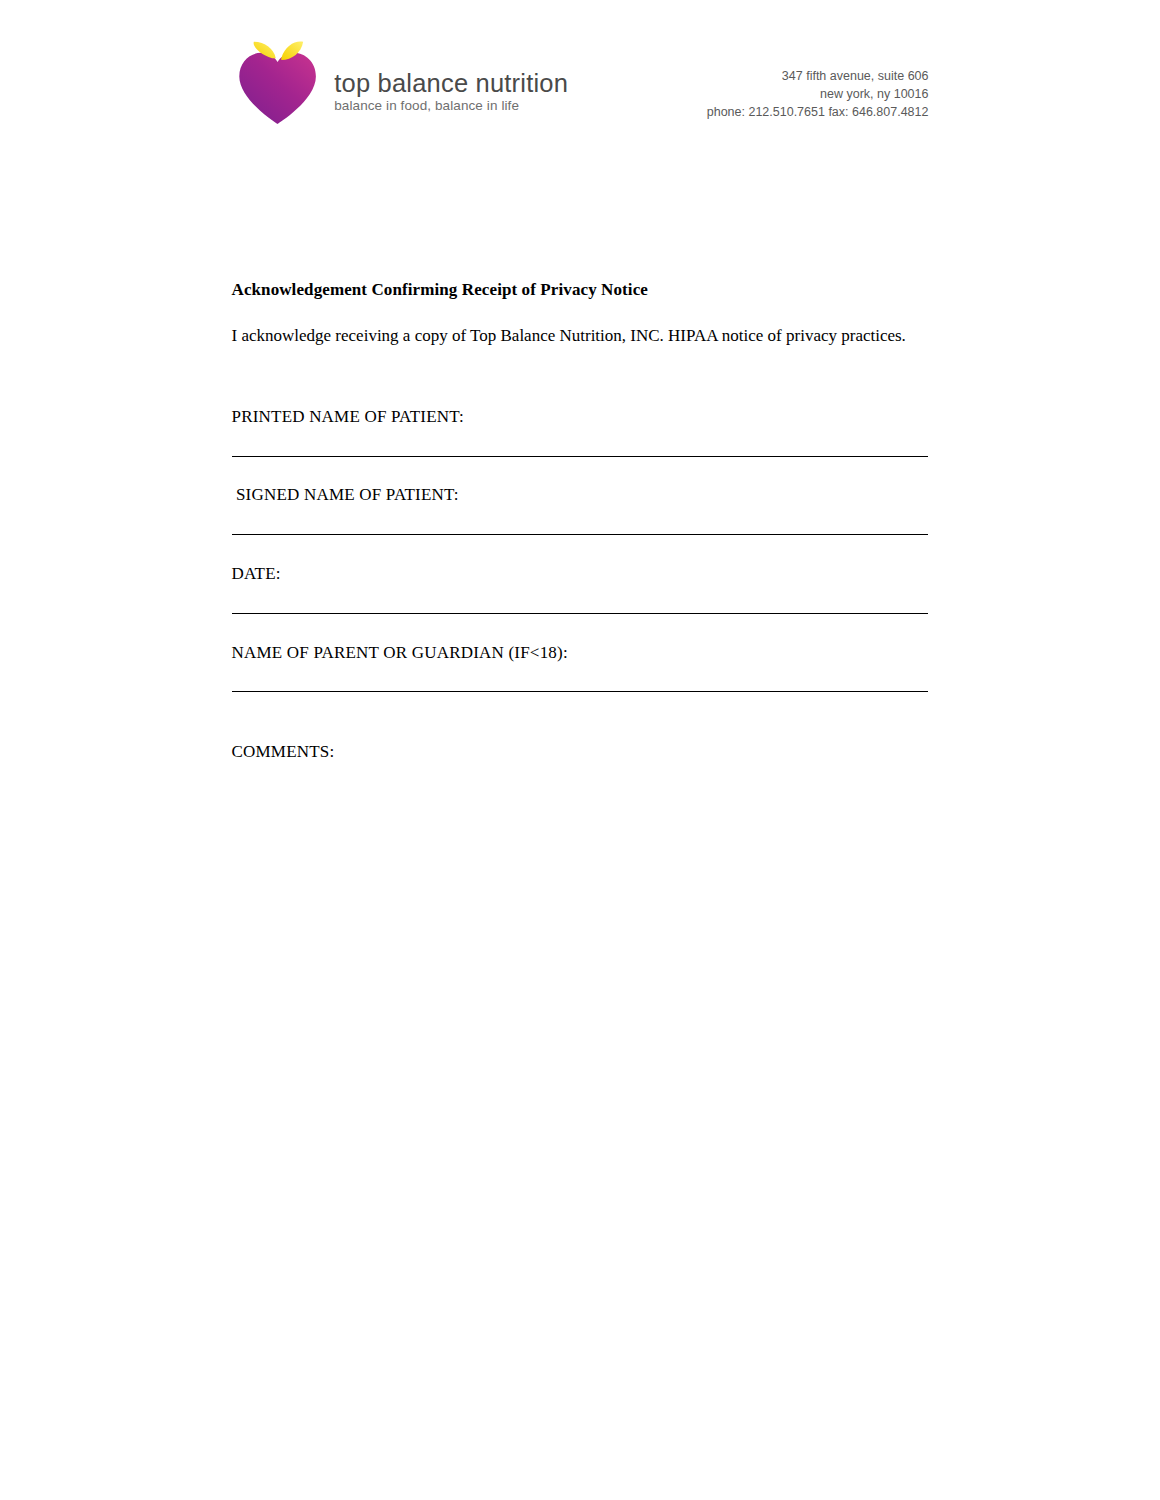top balance nutrition
balance in food, balance in life
347 fifth avenue, suite 606
new york, ny 10016
phone: 212.510.7651 fax: 646.807.4812
Acknowledgement Confirming Receipt of Privacy Notice
I acknowledge receiving a copy of Top Balance Nutrition, INC. HIPAA notice of privacy practices.
PRINTED NAME OF PATIENT:
SIGNED NAME OF PATIENT:
DATE:
NAME OF PARENT OR GUARDIAN (IF<18):
COMMENTS: